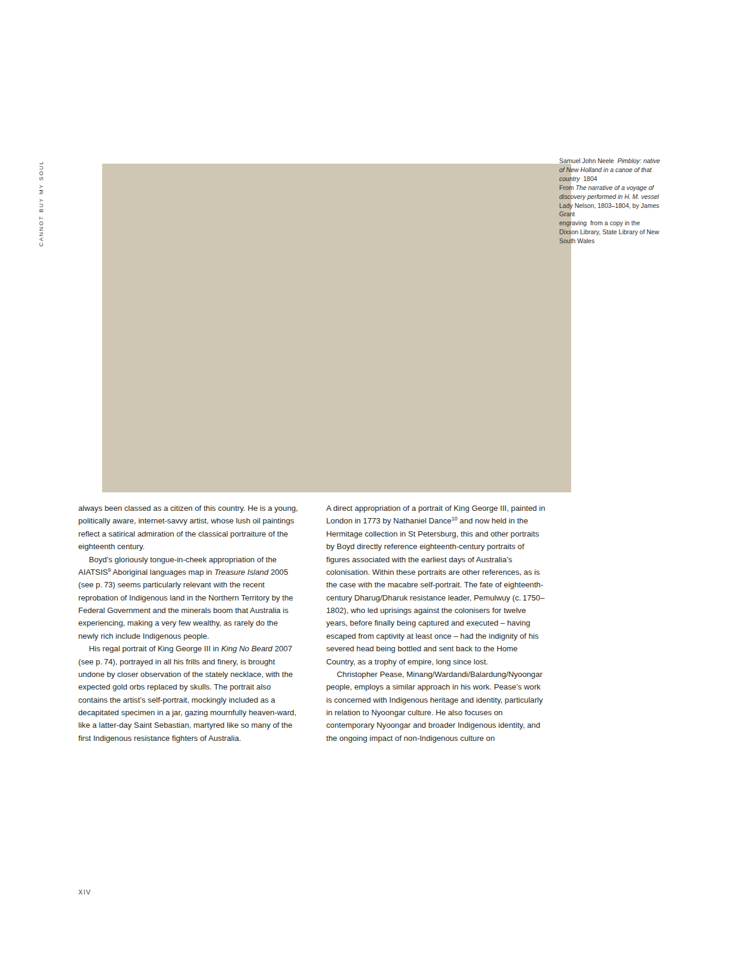Cannot buy my soul
Samuel John Neele Pimbloy: native of New Holland in a canoe of that country 1804
From The narrative of a voyage of discovery performed in H. M. vessel Lady Nelson, 1803–1804, by James Grant
engraving from a copy in the Dixson Library, State Library of New South Wales
always been classed as a citizen of this country. He is a young, politically aware, internet-savvy artist, whose lush oil paintings reflect a satirical admiration of the classical portraiture of the eighteenth century.
Boyd’s gloriously tongue-in-cheek appropriation of the AIATSIS9 Aboriginal languages map in Treasure Island 2005 (see p. 73) seems particularly relevant with the recent reprobation of Indigenous land in the Northern Territory by the Federal Government and the minerals boom that Australia is experiencing, making a very few wealthy, as rarely do the newly rich include Indigenous people.
His regal portrait of King George III in King No Beard 2007 (see p. 74), portrayed in all his frills and finery, is brought undone by closer observation of the stately necklace, with the expected gold orbs replaced by skulls. The portrait also contains the artist’s self-portrait, mockingly included as a decapitated specimen in a jar, gazing mournfully heaven-ward, like a latter-day Saint Sebastian, martyred like so many of the first Indigenous resistance fighters of Australia.
A direct appropriation of a portrait of King George III, painted in London in 1773 by Nathaniel Dance10 and now held in the Hermitage collection in St Petersburg, this and other portraits by Boyd directly reference eighteenth-century portraits of figures associated with the earliest days of Australia’s colonisation. Within these portraits are other references, as is the case with the macabre self-portrait. The fate of eighteenth-century Dharug/Dharuk resistance leader, Pemulwuy (c. 1750–1802), who led uprisings against the colonisers for twelve years, before finally being captured and executed – having escaped from captivity at least once – had the indignity of his severed head being bottled and sent back to the Home Country, as a trophy of empire, long since lost.
Christopher Pease, Minang/Wardandi/Balardung/Nyoongar people, employs a similar approach in his work. Pease’s work is concerned with Indigenous heritage and identity, particularly in relation to Nyoongar culture. He also focuses on contemporary Nyoongar and broader Indigenous identity, and the ongoing impact of non-Indigenous culture on
XIV